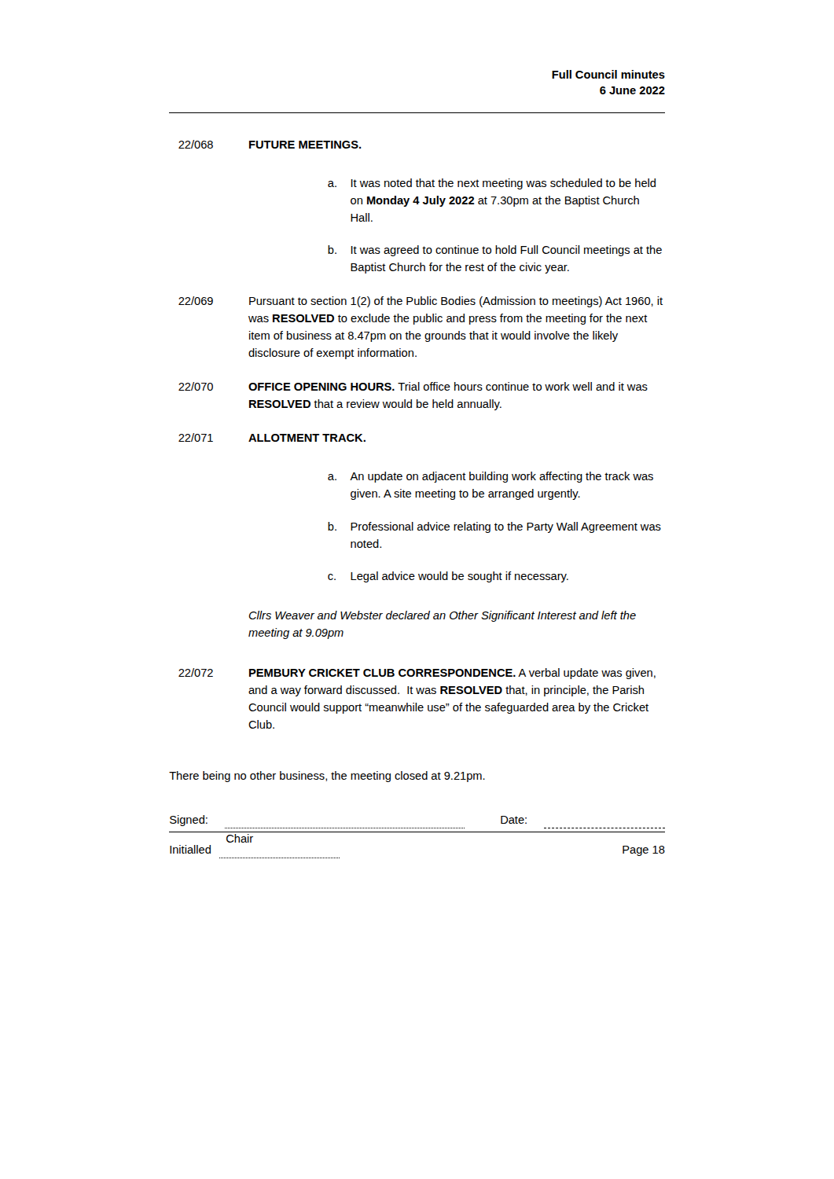Full Council minutes
6 June 2022
22/068
FUTURE MEETINGS.
a. It was noted that the next meeting was scheduled to be held on Monday 4 July 2022 at 7.30pm at the Baptist Church Hall.
b. It was agreed to continue to hold Full Council meetings at the Baptist Church for the rest of the civic year.
22/069
Pursuant to section 1(2) of the Public Bodies (Admission to meetings) Act 1960, it was RESOLVED to exclude the public and press from the meeting for the next item of business at 8.47pm on the grounds that it would involve the likely disclosure of exempt information.
22/070
OFFICE OPENING HOURS. Trial office hours continue to work well and it was RESOLVED that a review would be held annually.
22/071
ALLOTMENT TRACK.
a. An update on adjacent building work affecting the track was given. A site meeting to be arranged urgently.
b. Professional advice relating to the Party Wall Agreement was noted.
c. Legal advice would be sought if necessary.
Cllrs Weaver and Webster declared an Other Significant Interest and left the meeting at 9.09pm
22/072
PEMBURY CRICKET CLUB CORRESPONDENCE. A verbal update was given, and a way forward discussed. It was RESOLVED that, in principle, the Parish Council would support “meanwhile use” of the safeguarded area by the Cricket Club.
There being no other business, the meeting closed at 9.21pm.
Signed: Date:
Chair
Initialled
Page 18